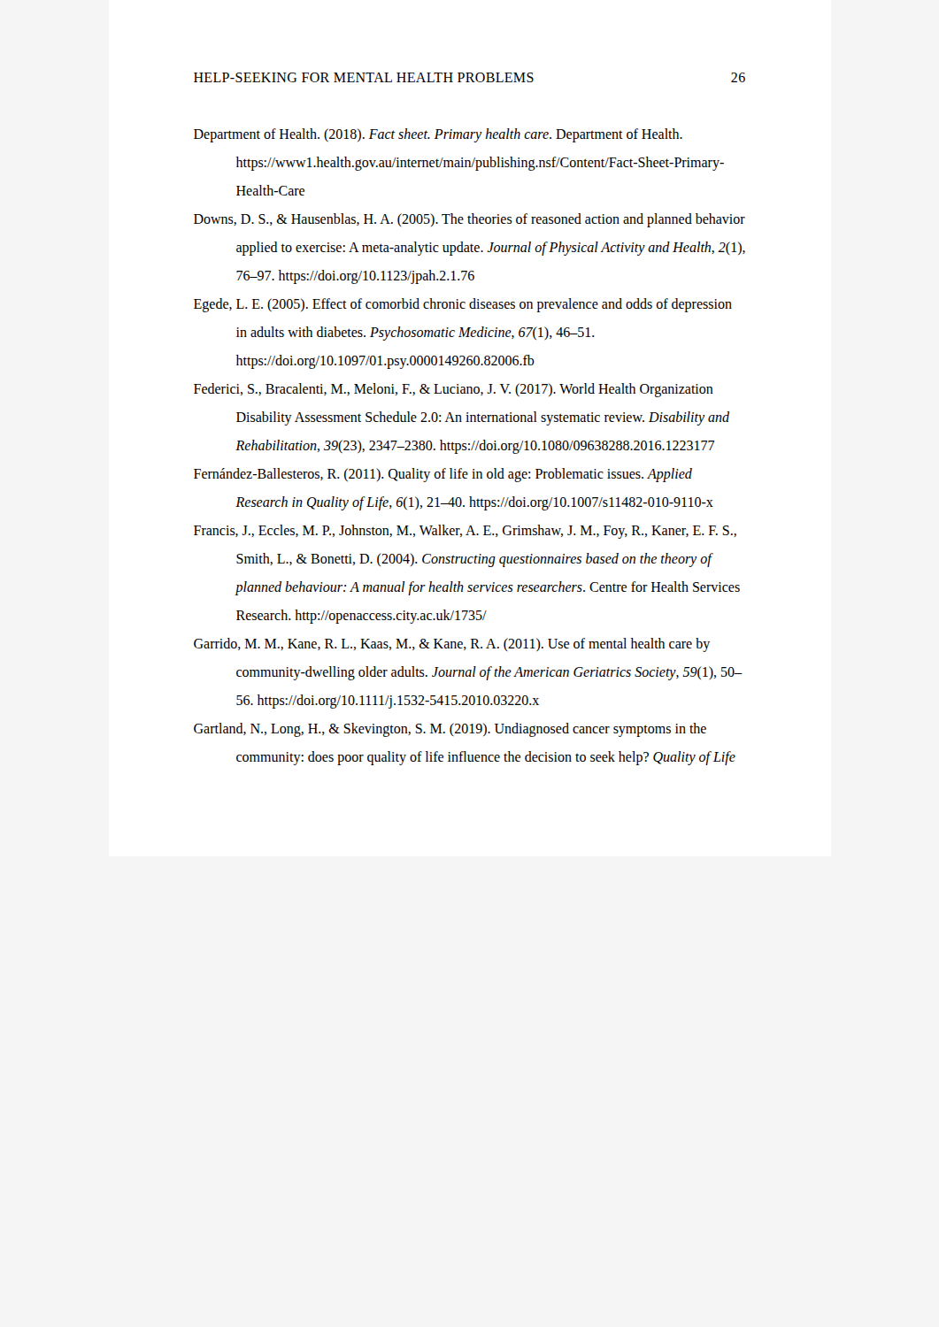Help-Seeking for Mental Health Problems 26
Department of Health. (2018). Fact sheet. Primary health care. Department of Health. https://www1.health.gov.au/internet/main/publishing.nsf/Content/Fact-Sheet-Primary-Health-Care
Downs, D. S., & Hausenblas, H. A. (2005). The theories of reasoned action and planned behavior applied to exercise: A meta-analytic update. Journal of Physical Activity and Health, 2(1), 76–97. https://doi.org/10.1123/jpah.2.1.76
Egede, L. E. (2005). Effect of comorbid chronic diseases on prevalence and odds of depression in adults with diabetes. Psychosomatic Medicine, 67(1), 46–51. https://doi.org/10.1097/01.psy.0000149260.82006.fb
Federici, S., Bracalenti, M., Meloni, F., & Luciano, J. V. (2017). World Health Organization Disability Assessment Schedule 2.0: An international systematic review. Disability and Rehabilitation, 39(23), 2347–2380. https://doi.org/10.1080/09638288.2016.1223177
Fernández-Ballesteros, R. (2011). Quality of life in old age: Problematic issues. Applied Research in Quality of Life, 6(1), 21–40. https://doi.org/10.1007/s11482-010-9110-x
Francis, J., Eccles, M. P., Johnston, M., Walker, A. E., Grimshaw, J. M., Foy, R., Kaner, E. F. S., Smith, L., & Bonetti, D. (2004). Constructing questionnaires based on the theory of planned behaviour: A manual for health services researchers. Centre for Health Services Research. http://openaccess.city.ac.uk/1735/
Garrido, M. M., Kane, R. L., Kaas, M., & Kane, R. A. (2011). Use of mental health care by community-dwelling older adults. Journal of the American Geriatrics Society, 59(1), 50–56. https://doi.org/10.1111/j.1532-5415.2010.03220.x
Gartland, N., Long, H., & Skevington, S. M. (2019). Undiagnosed cancer symptoms in the community: does poor quality of life influence the decision to seek help? Quality of Life